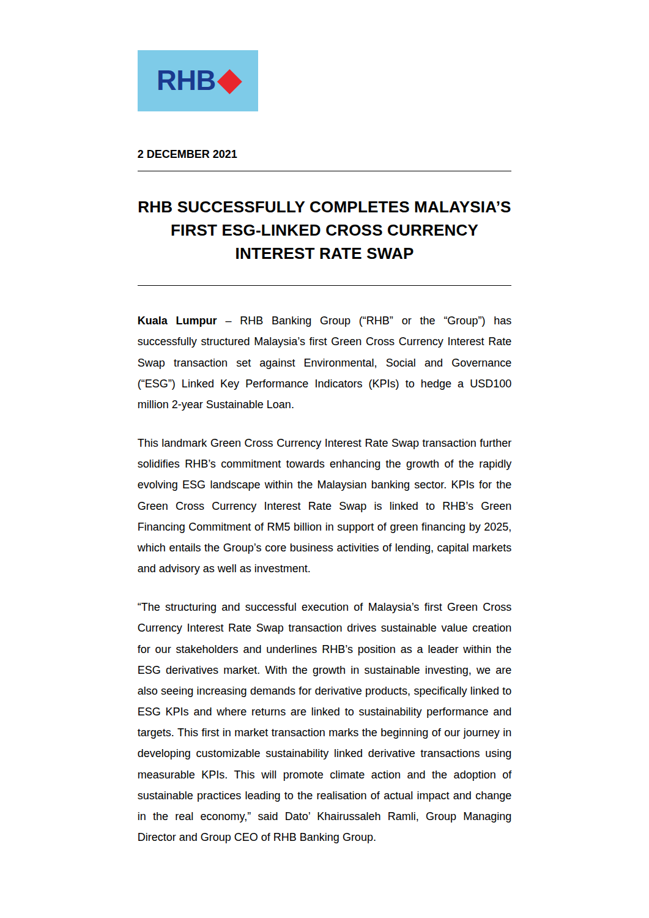RHB
2 DECEMBER 2021
RHB SUCCESSFULLY COMPLETES MALAYSIA’S FIRST ESG-LINKED CROSS CURRENCY INTEREST RATE SWAP
Kuala Lumpur – RHB Banking Group (“RHB” or the “Group”) has successfully structured Malaysia’s first Green Cross Currency Interest Rate Swap transaction set against Environmental, Social and Governance (“ESG”) Linked Key Performance Indicators (KPIs) to hedge a USD100 million 2-year Sustainable Loan.
This landmark Green Cross Currency Interest Rate Swap transaction further solidifies RHB’s commitment towards enhancing the growth of the rapidly evolving ESG landscape within the Malaysian banking sector. KPIs for the Green Cross Currency Interest Rate Swap is linked to RHB’s Green Financing Commitment of RM5 billion in support of green financing by 2025, which entails the Group’s core business activities of lending, capital markets and advisory as well as investment.
“The structuring and successful execution of Malaysia’s first Green Cross Currency Interest Rate Swap transaction drives sustainable value creation for our stakeholders and underlines RHB’s position as a leader within the ESG derivatives market. With the growth in sustainable investing, we are also seeing increasing demands for derivative products, specifically linked to ESG KPIs and where returns are linked to sustainability performance and targets. This first in market transaction marks the beginning of our journey in developing customizable sustainability linked derivative transactions using measurable KPIs. This will promote climate action and the adoption of sustainable practices leading to the realisation of actual impact and change in the real economy,” said Dato’ Khairussaleh Ramli, Group Managing Director and Group CEO of RHB Banking Group.